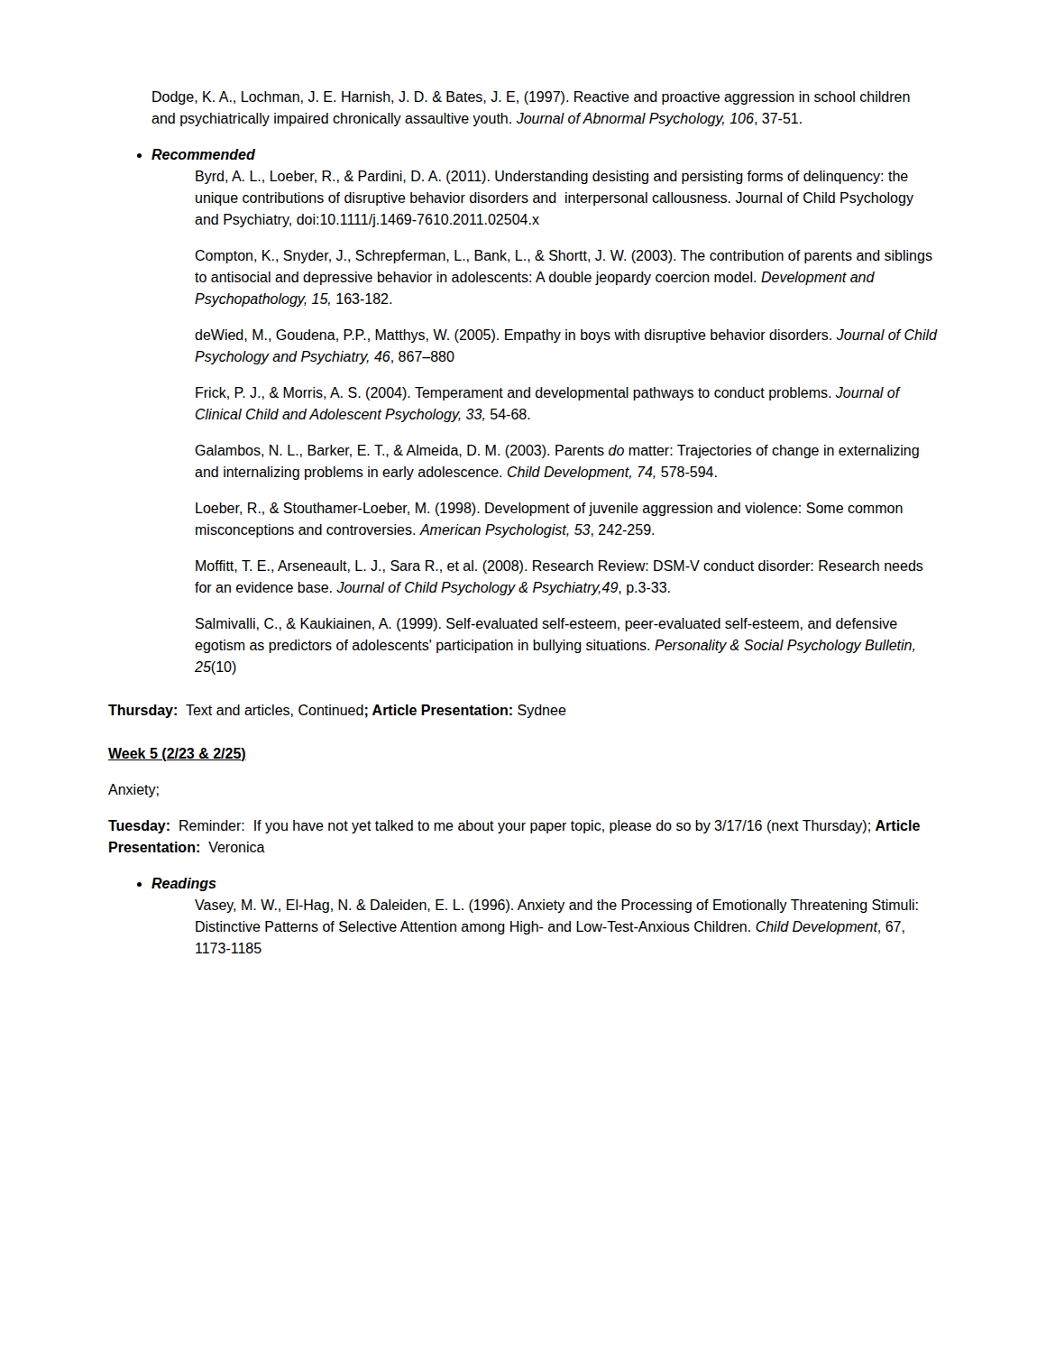Dodge, K. A., Lochman, J. E. Harnish, J. D. & Bates, J. E, (1997). Reactive and proactive aggression in school children and psychiatrically impaired chronically assaultive youth. Journal of Abnormal Psychology, 106, 37-51.
Recommended
Byrd, A. L., Loeber, R., & Pardini, D. A. (2011). Understanding desisting and persisting forms of delinquency: the unique contributions of disruptive behavior disorders and interpersonal callousness. Journal of Child Psychology and Psychiatry, doi:10.1111/j.1469-7610.2011.02504.x
Compton, K., Snyder, J., Schrepferman, L., Bank, L., & Shortt, J. W. (2003). The contribution of parents and siblings to antisocial and depressive behavior in adolescents: A double jeopardy coercion model. Development and Psychopathology, 15, 163-182.
deWied, M., Goudena, P.P., Matthys, W. (2005). Empathy in boys with disruptive behavior disorders. Journal of Child Psychology and Psychiatry, 46, 867–880
Frick, P. J., & Morris, A. S. (2004). Temperament and developmental pathways to conduct problems. Journal of Clinical Child and Adolescent Psychology, 33, 54-68.
Galambos, N. L., Barker, E. T., & Almeida, D. M. (2003). Parents do matter: Trajectories of change in externalizing and internalizing problems in early adolescence. Child Development, 74, 578-594.
Loeber, R., & Stouthamer-Loeber, M. (1998). Development of juvenile aggression and violence: Some common misconceptions and controversies. American Psychologist, 53, 242-259.
Moffitt, T. E., Arseneault, L. J., Sara R., et al. (2008). Research Review: DSM-V conduct disorder: Research needs for an evidence base. Journal of Child Psychology & Psychiatry,49, p.3-33.
Salmivalli, C., & Kaukiainen, A. (1999). Self-evaluated self-esteem, peer-evaluated self-esteem, and defensive egotism as predictors of adolescents' participation in bullying situations. Personality & Social Psychology Bulletin, 25(10)
Thursday: Text and articles, Continued; Article Presentation: Sydnee
Week 5 (2/23 & 2/25)
Anxiety;
Tuesday: Reminder: If you have not yet talked to me about your paper topic, please do so by 3/17/16 (next Thursday); Article Presentation: Veronica
Readings
Vasey, M. W., El-Hag, N. & Daleiden, E. L. (1996). Anxiety and the Processing of Emotionally Threatening Stimuli: Distinctive Patterns of Selective Attention among High- and Low-Test-Anxious Children. Child Development, 67, 1173-1185